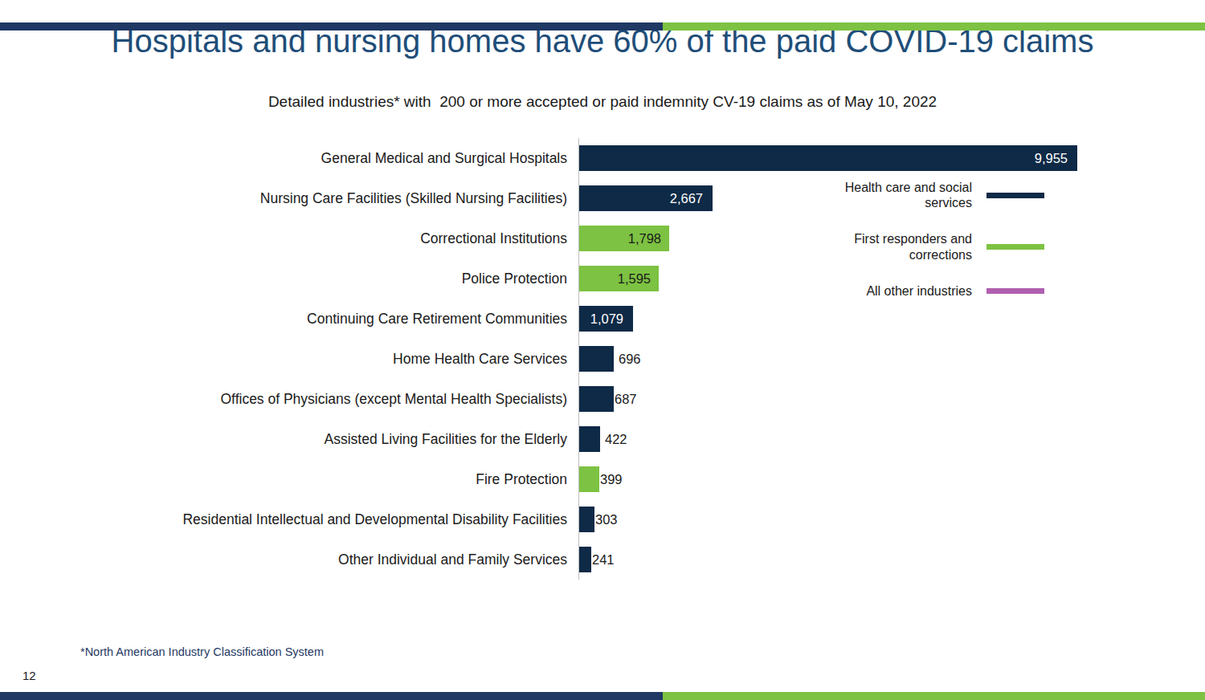Hospitals and nursing homes have 60% of the paid COVID-19 claims
Detailed industries* with 200 or more accepted or paid indemnity CV-19 claims as of May 10, 2022
General Medical and Surgical Hospitals
9,955
Nursing Care Facilities (Skilled Nursing Facilities)
2,667
Correctional Institutions
1,798
Police Protection
1,595
Continuing Care Retirement Communities
1,079
Home Health Care Services
696
Offices of Physicians (except Mental Health Specialists)
687
Assisted Living Facilities for the Elderly
422
Fire Protection
399
Residential Intellectual and Developmental Disability Facilities
303
Other Individual and Family Services
241
Health care and social services
First responders and corrections
All other industries
*North American Industry Classification System
12